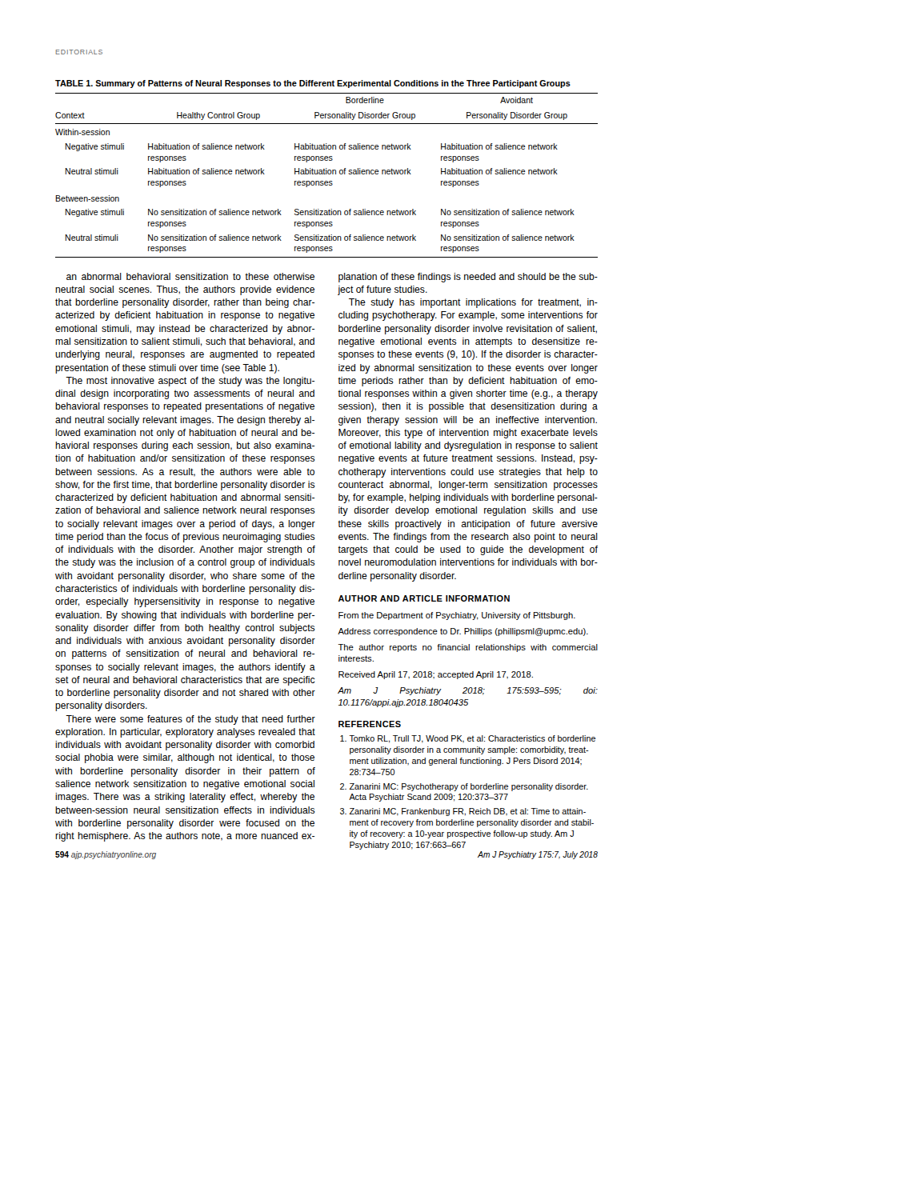Editorials
TABLE 1. Summary of Patterns of Neural Responses to the Different Experimental Conditions in the Three Participant Groups
| | | Borderline | Avoidant |
| --- | --- | --- | --- |
| Context | Healthy Control Group | Personality Disorder Group | Personality Disorder Group |
| Within-session |
| Negative stimuli | Habituation of salience network responses | Habituation of salience network responses | Habituation of salience network responses |
| Neutral stimuli | Habituation of salience network responses | Habituation of salience network responses | Habituation of salience network responses |
| Between-session |
| Negative stimuli | No sensitization of salience network responses | Sensitization of salience network responses | No sensitization of salience network responses |
| Neutral stimuli | No sensitization of salience network responses | Sensitization of salience network responses | No sensitization of salience network responses |
an abnormal behavioral sensitization to these otherwise neutral social scenes. Thus, the authors provide evidence that borderline personality disorder, rather than being characterized by deficient habituation in response to negative emotional stimuli, may instead be characterized by abnormal sensitization to salient stimuli, such that behavioral, and underlying neural, responses are augmented to repeated presentation of these stimuli over time (see Table 1).
The most innovative aspect of the study was the longitudinal design incorporating two assessments of neural and behavioral responses to repeated presentations of negative and neutral socially relevant images. The design thereby allowed examination not only of habituation of neural and behavioral responses during each session, but also examination of habituation and/or sensitization of these responses between sessions. As a result, the authors were able to show, for the first time, that borderline personality disorder is characterized by deficient habituation and abnormal sensitization of behavioral and salience network neural responses to socially relevant images over a period of days, a longer time period than the focus of previous neuroimaging studies of individuals with the disorder. Another major strength of the study was the inclusion of a control group of individuals with avoidant personality disorder, who share some of the characteristics of individuals with borderline personality disorder, especially hypersensitivity in response to negative evaluation. By showing that individuals with borderline personality disorder differ from both healthy control subjects and individuals with anxious avoidant personality disorder on patterns of sensitization of neural and behavioral responses to socially relevant images, the authors identify a set of neural and behavioral characteristics that are specific to borderline personality disorder and not shared with other personality disorders.
There were some features of the study that need further exploration. In particular, exploratory analyses revealed that individuals with avoidant personality disorder with comorbid social phobia were similar, although not identical, to those with borderline personality disorder in their pattern of salience network sensitization to negative emotional social images. There was a striking laterality effect, whereby the between-session neural sensitization effects in individuals with borderline personality disorder were focused on the right hemisphere. As the authors note, a more nuanced explanation of these findings is needed and should be the subject of future studies.
The study has important implications for treatment, including psychotherapy. For example, some interventions for borderline personality disorder involve revisitation of salient, negative emotional events in attempts to desensitize responses to these events (9, 10). If the disorder is characterized by abnormal sensitization to these events over longer time periods rather than by deficient habituation of emotional responses within a given shorter time (e.g., a therapy session), then it is possible that desensitization during a given therapy session will be an ineffective intervention. Moreover, this type of intervention might exacerbate levels of emotional lability and dysregulation in response to salient negative events at future treatment sessions. Instead, psychotherapy interventions could use strategies that help to counteract abnormal, longer-term sensitization processes by, for example, helping individuals with borderline personality disorder develop emotional regulation skills and use these skills proactively in anticipation of future aversive events. The findings from the research also point to neural targets that could be used to guide the development of novel neuromodulation interventions for individuals with borderline personality disorder.
Author and Article Information
From the Department of Psychiatry, University of Pittsburgh.
Address correspondence to Dr. Phillips (phillipsml@upmc.edu).
The author reports no financial relationships with commercial interests.
Received April 17, 2018; accepted April 17, 2018.
Am J Psychiatry 2018; 175:593–595; doi: 10.1176/appi.ajp.2018.18040435
References
Tomko RL, Trull TJ, Wood PK, et al: Characteristics of borderline personality disorder in a community sample: comorbidity, treatment utilization, and general functioning. J Pers Disord 2014; 28:734–750
Zanarini MC: Psychotherapy of borderline personality disorder. Acta Psychiatr Scand 2009; 120:373–377
Zanarini MC, Frankenburg FR, Reich DB, et al: Time to attainment of recovery from borderline personality disorder and stability of recovery: a 10-year prospective follow-up study. Am J Psychiatry 2010; 167:663–667
594 ajp.psychiatryonline.org
Am J Psychiatry 175:7, July 2018